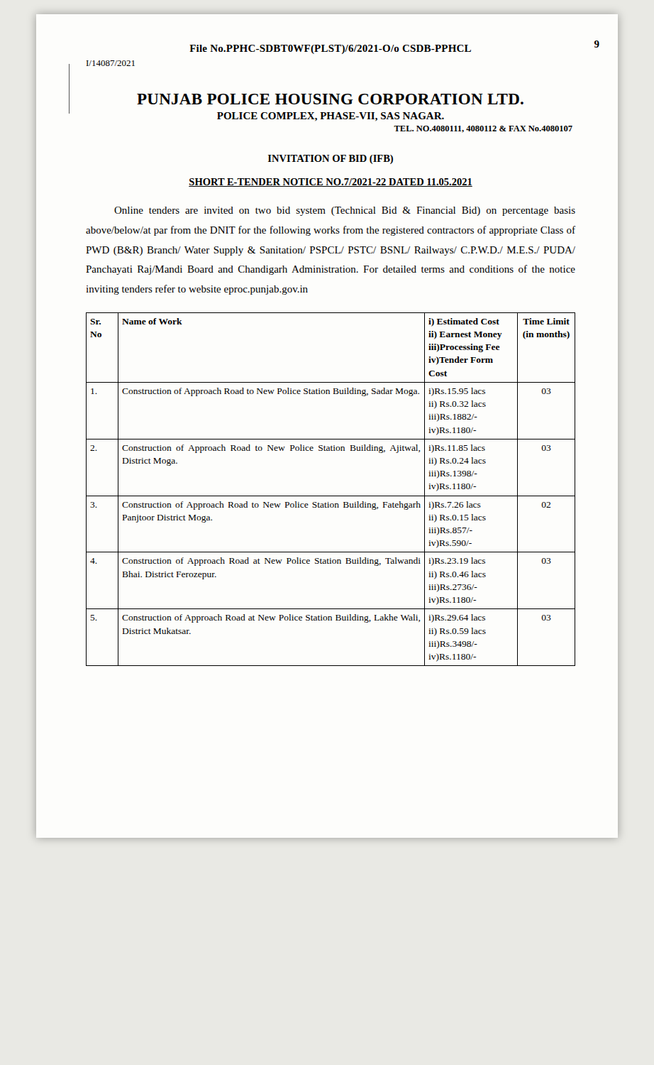9
File No.PPHC-SDBT0WF(PLST)/6/2021-O/o CSDB-PPHCL
I/14087/2021
PUNJAB POLICE HOUSING CORPORATION LTD.
POLICE COMPLEX, PHASE-VII, SAS NAGAR.
TEL. NO.4080111, 4080112 & FAX No.4080107
INVITATION OF BID (IFB)
SHORT E-TENDER NOTICE NO.7/2021-22 DATED 11.05.2021
Online tenders are invited on two bid system (Technical Bid & Financial Bid) on percentage basis above/below/at par from the DNIT for the following works from the registered contractors of appropriate Class of PWD (B&R) Branch/ Water Supply & Sanitation/ PSPCL/ PSTC/ BSNL/ Railways/ C.P.W.D./ M.E.S./ PUDA/ Panchayati Raj/Mandi Board and Chandigarh Administration. For detailed terms and conditions of the notice inviting tenders refer to website eproc.punjab.gov.in
| Sr. No | Name of Work | i) Estimated Cost ii) Earnest Money iii)Processing Fee iv)Tender Form Cost | Time Limit (in months) |
| --- | --- | --- | --- |
| 1. | Construction of Approach Road to New Police Station Building, Sadar Moga. | i)Rs.15.95 lacs ii) Rs.0.32 lacs iii)Rs.1882/- iv)Rs.1180/- | 03 |
| 2. | Construction of Approach Road to New Police Station Building, Ajitwal, District Moga. | i)Rs.11.85 lacs ii) Rs.0.24 lacs iii)Rs.1398/- iv)Rs.1180/- | 03 |
| 3. | Construction of Approach Road to New Police Station Building, Fatehgarh Panjtoor District Moga. | i)Rs.7.26 lacs ii) Rs.0.15 lacs iii)Rs.857/- iv)Rs.590/- | 02 |
| 4. | Construction of Approach Road at New Police Station Building, Talwandi Bhai. District Ferozepur. | i)Rs.23.19 lacs ii) Rs.0.46 lacs iii)Rs.2736/- iv)Rs.1180/- | 03 |
| 5. | Construction of Approach Road at New Police Station Building, Lakhe Wali, District Mukatsar. | i)Rs.29.64 lacs ii) Rs.0.59 lacs iii)Rs.3498/- iv)Rs.1180/- | 03 |